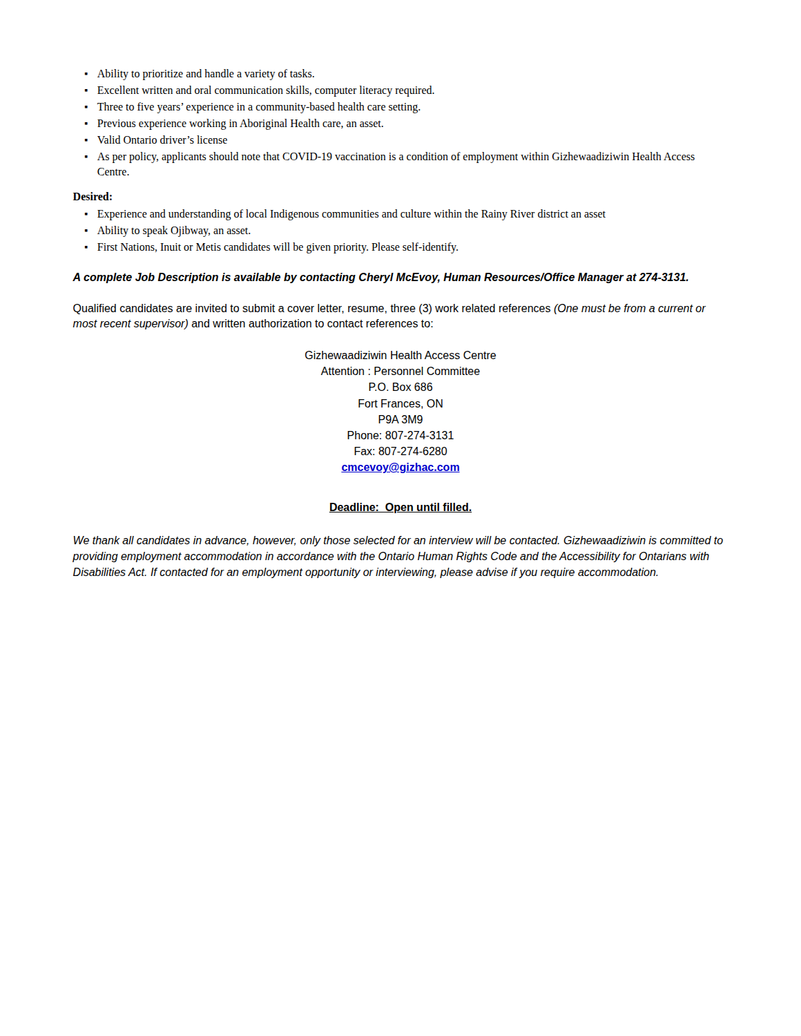Ability to prioritize and handle a variety of tasks.
Excellent written and oral communication skills, computer literacy required.
Three to five years’ experience in a community-based health care setting.
Previous experience working in Aboriginal Health care, an asset.
Valid Ontario driver’s license
As per policy, applicants should note that COVID-19 vaccination is a condition of employment within Gizhewaadiziwin Health Access Centre.
Desired:
Experience and understanding of local Indigenous communities and culture within the Rainy River district an asset
Ability to speak Ojibway, an asset.
First Nations, Inuit or Metis candidates will be given priority. Please self-identify.
A complete Job Description is available by contacting Cheryl McEvoy, Human Resources/Office Manager at 274-3131.
Qualified candidates are invited to submit a cover letter, resume, three (3) work related references (One must be from a current or most recent supervisor) and written authorization to contact references to:
Gizhewaadiziwin Health Access Centre
Attention : Personnel Committee
P.O. Box 686
Fort Frances, ON
P9A 3M9
Phone: 807-274-3131
Fax: 807-274-6280
cmcevoy@gizhac.com
Deadline: Open until filled.
We thank all candidates in advance, however, only those selected for an interview will be contacted. Gizhewaadiziwin is committed to providing employment accommodation in accordance with the Ontario Human Rights Code and the Accessibility for Ontarians with Disabilities Act. If contacted for an employment opportunity or interviewing, please advise if you require accommodation.